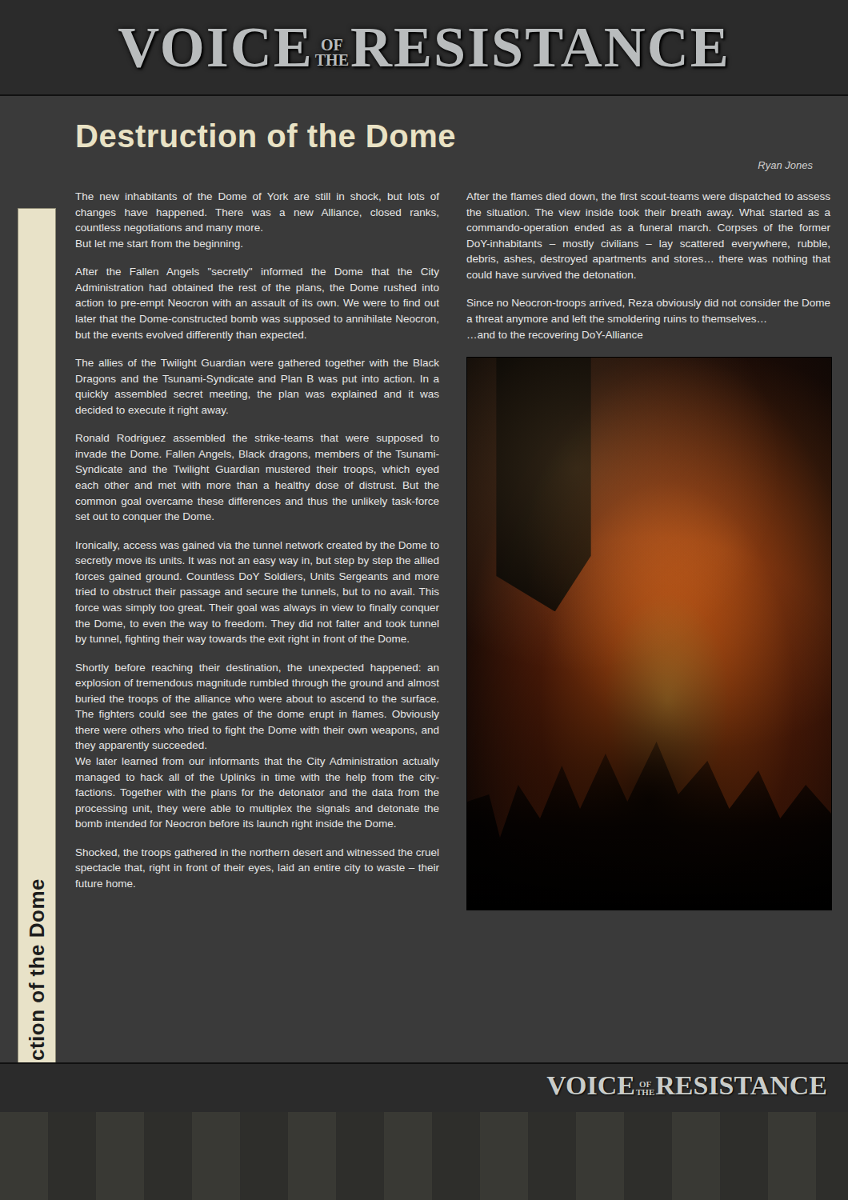VOICEOF
THERESISTANCE
Destruction of the Dome
Destruction of the Dome
Ryan Jones
The new inhabitants of the Dome of York are still in shock, but lots of changes have happened. There was a new Alliance, closed ranks, countless negotiations and many more.
But let me start from the beginning.
After the Fallen Angels "secretly" informed the Dome that the City Administration had obtained the rest of the plans, the Dome rushed into action to pre-empt Neocron with an assault of its own. We were to find out later that the Dome-constructed bomb was supposed to annihilate Neocron, but the events evolved differently than expected.
The allies of the Twilight Guardian were gathered together with the Black Dragons and the Tsunami-Syndicate and Plan B was put into action. In a quickly assembled secret meeting, the plan was explained and it was decided to execute it right away.
Ronald Rodriguez assembled the strike-teams that were supposed to invade the Dome. Fallen Angels, Black dragons, members of the Tsunami-Syndicate and the Twilight Guardian mustered their troops, which eyed each other and met with more than a healthy dose of distrust. But the common goal overcame these differences and thus the unlikely task-force set out to conquer the Dome.
Ironically, access was gained via the tunnel network created by the Dome to secretly move its units. It was not an easy way in, but step by step the allied forces gained ground. Countless DoY Soldiers, Units Sergeants and more tried to obstruct their passage and secure the tunnels, but to no avail. This force was simply too great. Their goal was always in view to finally conquer the Dome, to even the way to freedom. They did not falter and took tunnel by tunnel, fighting their way towards the exit right in front of the Dome.
Shortly before reaching their destination, the unexpected happened: an explosion of tremendous magnitude rumbled through the ground and almost buried the troops of the alliance who were about to ascend to the surface. The fighters could see the gates of the dome erupt in flames. Obviously there were others who tried to fight the Dome with their own weapons, and they apparently succeeded.
We later learned from our informants that the City Administration actually managed to hack all of the Uplinks in time with the help from the city-factions. Together with the plans for the detonator and the data from the processing unit, they were able to multiplex the signals and detonate the bomb intended for Neocron before its launch right inside the Dome.
Shocked, the troops gathered in the northern desert and witnessed the cruel spectacle that, right in front of their eyes, laid an entire city to waste – their future home.
After the flames died down, the first scout-teams were dispatched to assess the situation. The view inside took their breath away. What started as a commando-operation ended as a funeral march. Corpses of the former DoY-inhabitants – mostly civilians – lay scattered everywhere, rubble, debris, ashes, destroyed apartments and stores… there was nothing that could have survived the detonation.
Since no Neocron-troops arrived, Reza obviously did not consider the Dome a threat anymore and left the smoldering ruins to themselves…
…and to the recovering DoY-Alliance
VOICEOF
THERESISTANCE